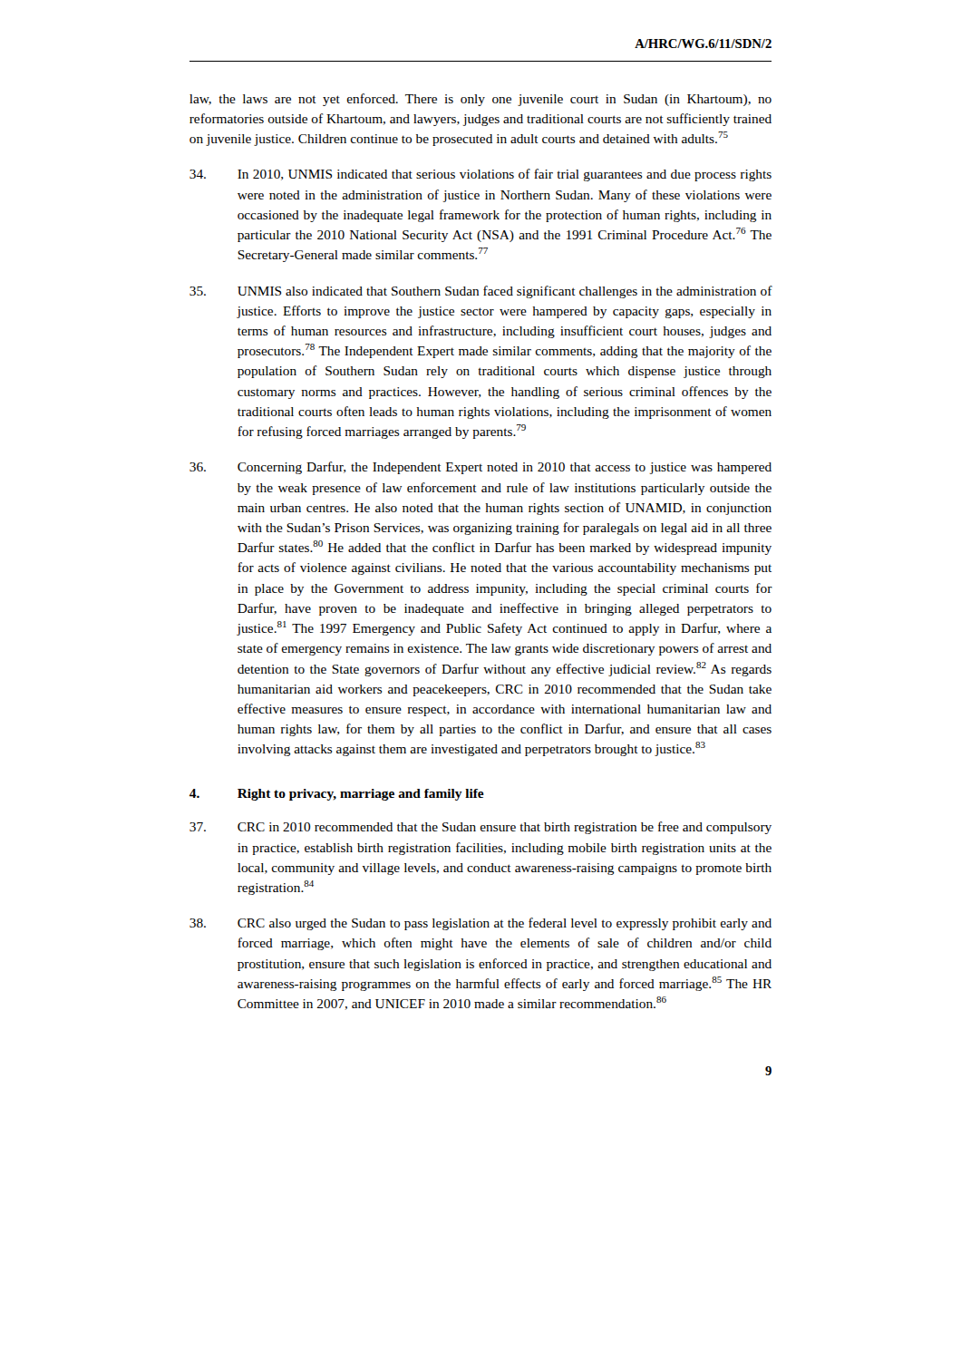A/HRC/WG.6/11/SDN/2
law, the laws are not yet enforced. There is only one juvenile court in Sudan (in Khartoum), no reformatories outside of Khartoum, and lawyers, judges and traditional courts are not sufficiently trained on juvenile justice. Children continue to be prosecuted in adult courts and detained with adults.75
34.
In 2010, UNMIS indicated that serious violations of fair trial guarantees and due process rights were noted in the administration of justice in Northern Sudan. Many of these violations were occasioned by the inadequate legal framework for the protection of human rights, including in particular the 2010 National Security Act (NSA) and the 1991 Criminal Procedure Act.76 The Secretary-General made similar comments.77
35.
UNMIS also indicated that Southern Sudan faced significant challenges in the administration of justice. Efforts to improve the justice sector were hampered by capacity gaps, especially in terms of human resources and infrastructure, including insufficient court houses, judges and prosecutors.78 The Independent Expert made similar comments, adding that the majority of the population of Southern Sudan rely on traditional courts which dispense justice through customary norms and practices. However, the handling of serious criminal offences by the traditional courts often leads to human rights violations, including the imprisonment of women for refusing forced marriages arranged by parents.79
36.
Concerning Darfur, the Independent Expert noted in 2010 that access to justice was hampered by the weak presence of law enforcement and rule of law institutions particularly outside the main urban centres. He also noted that the human rights section of UNAMID, in conjunction with the Sudan’s Prison Services, was organizing training for paralegals on legal aid in all three Darfur states.80 He added that the conflict in Darfur has been marked by widespread impunity for acts of violence against civilians. He noted that the various accountability mechanisms put in place by the Government to address impunity, including the special criminal courts for Darfur, have proven to be inadequate and ineffective in bringing alleged perpetrators to justice.81 The 1997 Emergency and Public Safety Act continued to apply in Darfur, where a state of emergency remains in existence. The law grants wide discretionary powers of arrest and detention to the State governors of Darfur without any effective judicial review.82 As regards humanitarian aid workers and peacekeepers, CRC in 2010 recommended that the Sudan take effective measures to ensure respect, in accordance with international humanitarian law and human rights law, for them by all parties to the conflict in Darfur, and ensure that all cases involving attacks against them are investigated and perpetrators brought to justice.83
4. Right to privacy, marriage and family life
37.
CRC in 2010 recommended that the Sudan ensure that birth registration be free and compulsory in practice, establish birth registration facilities, including mobile birth registration units at the local, community and village levels, and conduct awareness-raising campaigns to promote birth registration.84
38.
CRC also urged the Sudan to pass legislation at the federal level to expressly prohibit early and forced marriage, which often might have the elements of sale of children and/or child prostitution, ensure that such legislation is enforced in practice, and strengthen educational and awareness-raising programmes on the harmful effects of early and forced marriage.85 The HR Committee in 2007, and UNICEF in 2010 made a similar recommendation.86
9